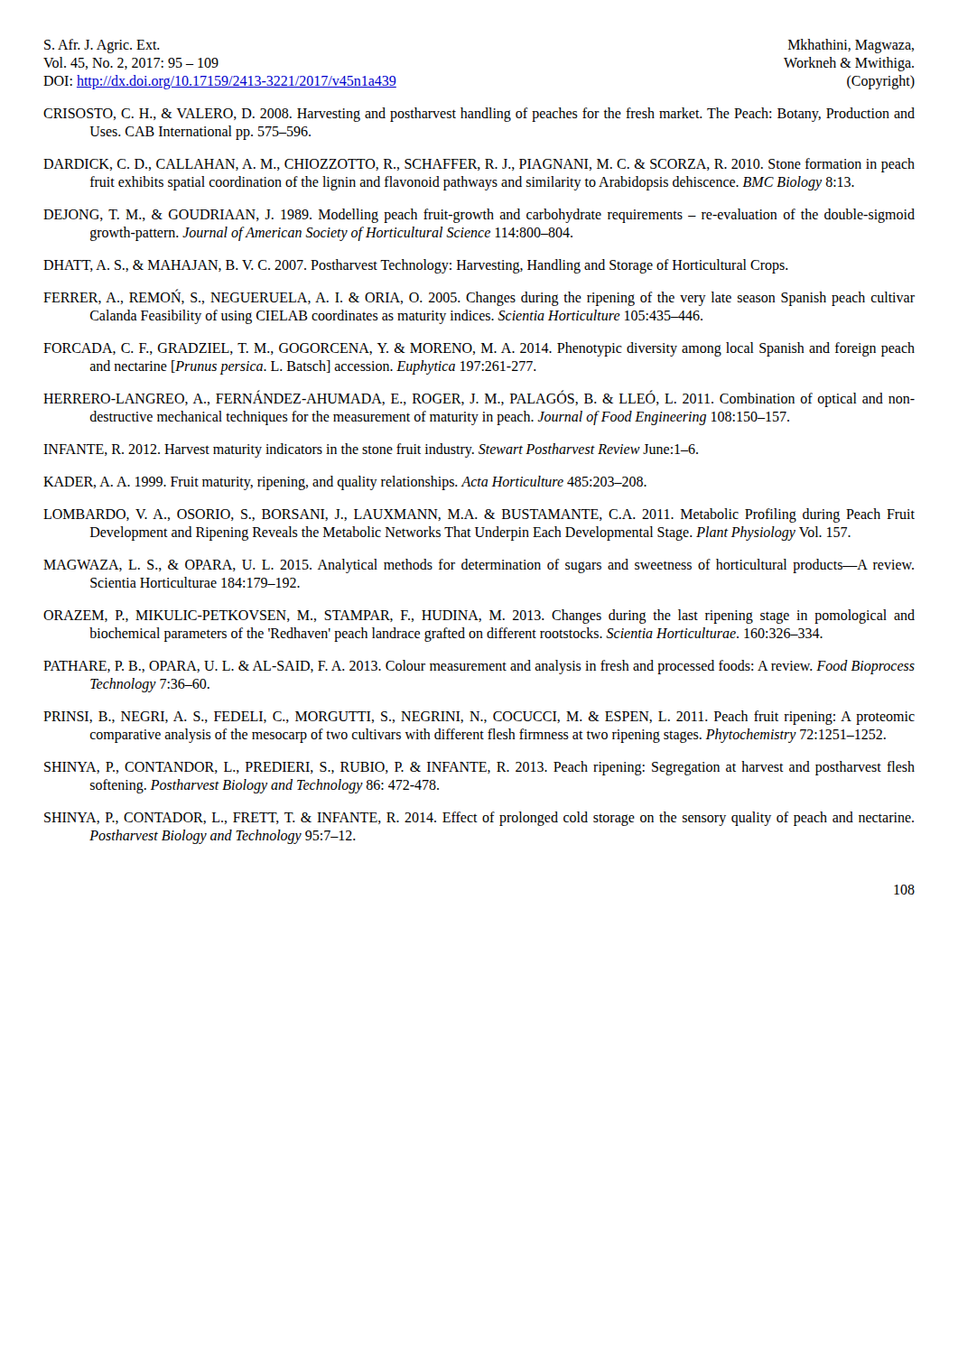S. Afr. J. Agric. Ext.
Mkhathini, Magwaza,
Vol. 45, No. 2, 2017: 95 – 109
Workneh & Mwithiga.
DOI: http://dx.doi.org/10.17159/2413-3221/2017/v45n1a439
(Copyright)
CRISOSTO, C. H., & VALERO, D. 2008. Harvesting and postharvest handling of peaches for the fresh market. The Peach: Botany, Production and Uses. CAB International pp. 575–596.
DARDICK, C. D., CALLAHAN, A. M., CHIOZZOTTO, R., SCHAFFER, R. J., PIAGNANI, M. C. & SCORZA, R. 2010. Stone formation in peach fruit exhibits spatial coordination of the lignin and flavonoid pathways and similarity to Arabidopsis dehiscence. BMC Biology 8:13.
DEJONG, T. M., & GOUDRIAAN, J. 1989. Modelling peach fruit-growth and carbohydrate requirements – re-evaluation of the double-sigmoid growth-pattern. Journal of American Society of Horticultural Science 114:800–804.
DHATT, A. S., & MAHAJAN, B. V. C. 2007. Postharvest Technology: Harvesting, Handling and Storage of Horticultural Crops.
FERRER, A., REMOŃ, S., NEGUERUELA, A. I. & ORIA, O. 2005. Changes during the ripening of the very late season Spanish peach cultivar Calanda Feasibility of using CIELAB coordinates as maturity indices. Scientia Horticulture 105:435–446.
FORCADA, C. F., GRADZIEL, T. M., GOGORCENA, Y. & MORENO, M. A. 2014. Phenotypic diversity among local Spanish and foreign peach and nectarine [Prunus persica. L. Batsch] accession. Euphytica 197:261-277.
HERRERO-LANGREO, A., FERNÁNDEZ-AHUMADA, E., ROGER, J. M., PALAGÓS, B. & LLEÓ, L. 2011. Combination of optical and non-destructive mechanical techniques for the measurement of maturity in peach. Journal of Food Engineering 108:150–157.
INFANTE, R. 2012. Harvest maturity indicators in the stone fruit industry. Stewart Postharvest Review June:1–6.
KADER, A. A. 1999. Fruit maturity, ripening, and quality relationships. Acta Horticulture 485:203–208.
LOMBARDO, V. A., OSORIO, S., BORSANI, J., LAUXMANN, M.A. & BUSTAMANTE, C.A. 2011. Metabolic Profiling during Peach Fruit Development and Ripening Reveals the Metabolic Networks That Underpin Each Developmental Stage. Plant Physiology Vol. 157.
MAGWAZA, L. S., & OPARA, U. L. 2015. Analytical methods for determination of sugars and sweetness of horticultural products—A review. Scientia Horticulturae 184:179–192.
ORAZEM, P., MIKULIC-PETKOVSEN, M., STAMPAR, F., HUDINA, M. 2013. Changes during the last ripening stage in pomological and biochemical parameters of the 'Redhaven' peach landrace grafted on different rootstocks. Scientia Horticulturae. 160:326–334.
PATHARE, P. B., OPARA, U. L. & AL-SAID, F. A. 2013. Colour measurement and analysis in fresh and processed foods: A review. Food Bioprocess Technology 7:36–60.
PRINSI, B., NEGRI, A. S., FEDELI, C., MORGUTTI, S., NEGRINI, N., COCUCCI, M. & ESPEN, L. 2011. Peach fruit ripening: A proteomic comparative analysis of the mesocarp of two cultivars with different flesh firmness at two ripening stages. Phytochemistry 72:1251–1252.
SHINYA, P., CONTANDOR, L., PREDIERI, S., RUBIO, P. & INFANTE, R. 2013. Peach ripening: Segregation at harvest and postharvest flesh softening. Postharvest Biology and Technology 86: 472-478.
SHINYA, P., CONTADOR, L., FRETT, T. & INFANTE, R. 2014. Effect of prolonged cold storage on the sensory quality of peach and nectarine. Postharvest Biology and Technology 95:7–12.
108